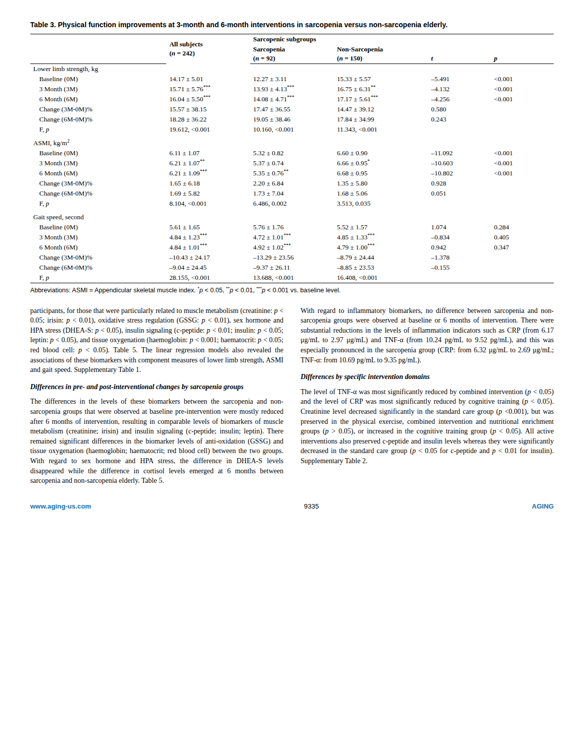Table 3. Physical function improvements at 3-month and 6-month interventions in sarcopenia versus non-sarcopenia elderly.
| | All subjects ( n = 242) | Sarcopenic subgroups |
| --- | --- | --- |
| | Sarcopenia ( n = 92) | Non-Sarcopenia ( n = 150) | t | p |
| Lower limb strength, kg | | | | | |
| Baseline (0M) | 14.17 ± 5.01 | 12.27 ± 3.11 | 15.33 ± 5.57 | –5.491 | <0.001 |
| 3 Month (3M) | 15.71 ± 5.76 *** | 13.93 ± 4.13 *** | 16.75 ± 6.31 ** | –4.132 | <0.001 |
| 6 Month (6M) | 16.04 ± 5.50 *** | 14.08 ± 4.71 *** | 17.17 ± 5.61 *** | –4.256 | <0.001 |
| Change (3M-0M)% | 15.57 ± 38.15 | 17.47 ± 36.55 | 14.47 ± 39.12 | 0.580 | |
| Change (6M-0M)% | 18.28 ± 36.22 | 19.05 ± 38.46 | 17.84 ± 34.99 | 0.243 | |
| F, p | 19.612, <0.001 | 10.160, <0.001 | 11.343, <0.001 | | |
| ASMI, kg/m 2 | | | | | |
| Baseline (0M) | 6.11 ± 1.07 | 5.32 ± 0.82 | 6.60 ± 0.90 | –11.092 | <0.001 |
| 3 Month (3M) | 6.21 ± 1.07 ** | 5.37 ± 0.74 | 6.66 ± 0.95 * | –10.603 | <0.001 |
| 6 Month (6M) | 6.21 ± 1.09 *** | 5.35 ± 0.76 ** | 6.68 ± 0.95 | –10.802 | <0.001 |
| Change (3M-0M)% | 1.65 ± 6.18 | 2.20 ± 6.84 | 1.35 ± 5.80 | 0.928 | |
| Change (6M-0M)% | 1.69 ± 5.82 | 1.73 ± 7.04 | 1.68 ± 5.06 | 0.051 | |
| F, p | 8.104, <0.001 | 6.486, 0.002 | 3.513, 0.035 | | |
| Gait speed, second | | | | | |
| Baseline (0M) | 5.61 ± 1.65 | 5.76 ± 1.76 | 5.52 ± 1.57 | 1.074 | 0.284 |
| 3 Month (3M) | 4.84 ± 1.23 *** | 4.72 ± 1.01 *** | 4.85 ± 1.33 *** | –0.834 | 0.405 |
| 6 Month (6M) | 4.84 ± 1.01 *** | 4.92 ± 1.02 *** | 4.79 ± 1.00 *** | 0.942 | 0.347 |
| Change (3M-0M)% | –10.43 ± 24.17 | –13.29 ± 23.56 | –8.79 ± 24.44 | –1.378 | |
| Change (6M-0M)% | –9.04 ± 24.45 | –9.37 ± 26.11 | –8.85 ± 23.53 | –0.155 | |
| F, p | 28.155, <0.001 | 13.688, <0.001 | 16.408, <0.001 | | |
Abbreviations: ASMI = Appendicular skeletal muscle index. *p < 0.05, **p < 0.01, ***p < 0.001 vs. baseline level.
participants, for those that were particularly related to muscle metabolism (creatinine: p < 0.05; irisin: p < 0.01), oxidative stress regulation (GSSG: p < 0.01), sex hormone and HPA stress (DHEA-S: p < 0.05), insulin signaling (c-peptide: p < 0.01; insulin: p < 0.05; leptin: p < 0.05), and tissue oxygenation (haemoglobin: p < 0.001; haematocrit: p < 0.05; red blood cell: p < 0.05). Table 5. The linear regression models also revealed the associations of these biomarkers with component measures of lower limb strength, ASMI and gait speed. Supplementary Table 1.
Differences in pre- and post-interventional changes by sarcopenia groups
The differences in the levels of these biomarkers between the sarcopenia and non-sarcopenia groups that were observed at baseline pre-intervention were mostly reduced after 6 months of intervention, resulting in comparable levels of biomarkers of muscle metabolism (creatinine; irisin) and insulin signaling (c-peptide; insulin; leptin). There remained significant differences in the biomarker levels of anti-oxidation (GSSG) and tissue oxygenation (haemoglobin; haematocrit; red blood cell) between the two groups. With regard to sex hormone and HPA stress, the difference in DHEA-S levels disappeared while the difference in cortisol levels emerged at 6 months between sarcopenia and non-sarcopenia elderly. Table 5.
With regard to inflammatory biomarkers, no difference between sarcopenia and non-sarcopenia groups were observed at baseline or 6 months of intervention. There were substantial reductions in the levels of inflammation indicators such as CRP (from 6.17 μg/mL to 2.97 μg/mL) and TNF-α (from 10.24 pg/mL to 9.52 pg/mL), and this was especially pronounced in the sarcopenia group (CRP: from 6.32 μg/mL to 2.69 μg/mL; TNF-α: from 10.69 pg/mL to 9.35 pg/mL).
Differences by specific intervention domains
The level of TNF-α was most significantly reduced by combined intervention (p < 0.05) and the level of CRP was most significantly reduced by cognitive training (p < 0.05). Creatinine level decreased significantly in the standard care group (p <0.001), but was preserved in the physical exercise, combined intervention and nutritional enrichment groups (p > 0.05), or increased in the cognitive training group (p < 0.05). All active interventions also preserved c-peptide and insulin levels whereas they were significantly decreased in the standard care group (p < 0.05 for c-peptide and p < 0.01 for insulin). Supplementary Table 2.
www.aging-us.com 9335 AGING